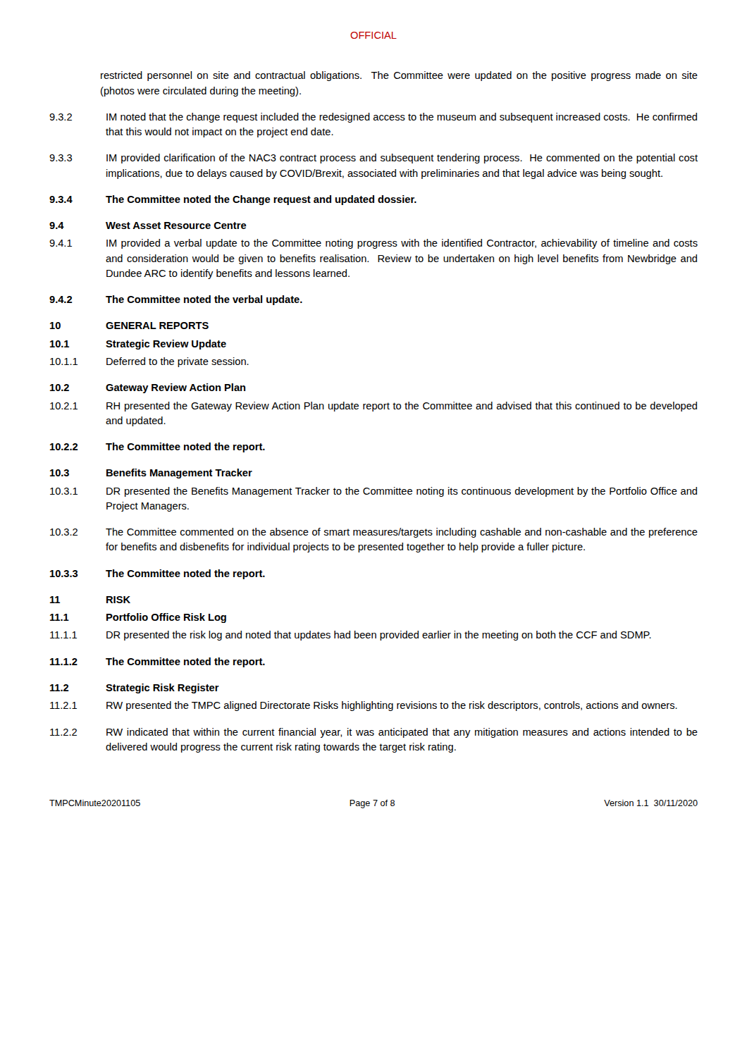OFFICIAL
restricted personnel on site and contractual obligations. The Committee were updated on the positive progress made on site (photos were circulated during the meeting).
9.3.2
IM noted that the change request included the redesigned access to the museum and subsequent increased costs. He confirmed that this would not impact on the project end date.
9.3.3
IM provided clarification of the NAC3 contract process and subsequent tendering process. He commented on the potential cost implications, due to delays caused by COVID/Brexit, associated with preliminaries and that legal advice was being sought.
9.3.4
The Committee noted the Change request and updated dossier.
9.4
West Asset Resource Centre
9.4.1
IM provided a verbal update to the Committee noting progress with the identified Contractor, achievability of timeline and costs and consideration would be given to benefits realisation. Review to be undertaken on high level benefits from Newbridge and Dundee ARC to identify benefits and lessons learned.
9.4.2
The Committee noted the verbal update.
10
GENERAL REPORTS
10.1
Strategic Review Update
10.1.1
Deferred to the private session.
10.2
Gateway Review Action Plan
10.2.1
RH presented the Gateway Review Action Plan update report to the Committee and advised that this continued to be developed and updated.
10.2.2
The Committee noted the report.
10.3
Benefits Management Tracker
10.3.1
DR presented the Benefits Management Tracker to the Committee noting its continuous development by the Portfolio Office and Project Managers.
10.3.2
The Committee commented on the absence of smart measures/targets including cashable and non-cashable and the preference for benefits and disbenefits for individual projects to be presented together to help provide a fuller picture.
10.3.3
The Committee noted the report.
11
RISK
11.1
Portfolio Office Risk Log
11.1.1
DR presented the risk log and noted that updates had been provided earlier in the meeting on both the CCF and SDMP.
11.1.2
The Committee noted the report.
11.2
Strategic Risk Register
11.2.1
RW presented the TMPC aligned Directorate Risks highlighting revisions to the risk descriptors, controls, actions and owners.
11.2.2
RW indicated that within the current financial year, it was anticipated that any mitigation measures and actions intended to be delivered would progress the current risk rating towards the target risk rating.
TMPCMinute20201105
Page 7 of 8
Version 1.1 30/11/2020